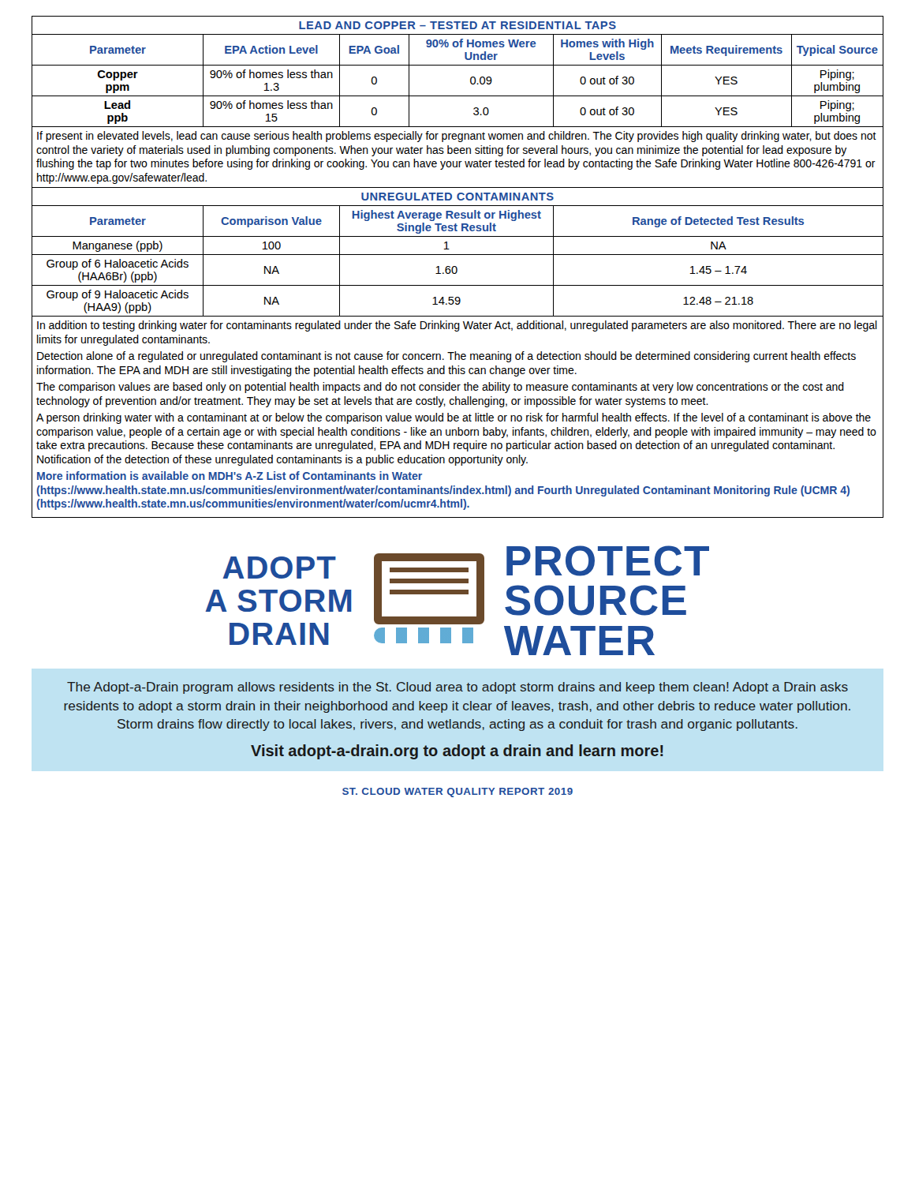| LEAD AND COPPER – TESTED AT RESIDENTIAL TAPS |
| Parameter | EPA Action Level | EPA Goal | 90% of Homes Were Under | Homes with High Levels | Meets Requirements | Typical Source |
| Copper ppm | 90% of homes less than 1.3 | 0 | 0.09 | 0 out of 30 | YES | Piping; plumbing |
| Lead ppb | 90% of homes less than 15 | 0 | 3.0 | 0 out of 30 | YES | Piping; plumbing |
| If present in elevated levels, lead can cause serious health problems especially for pregnant women and children. The City provides high quality drinking water, but does not control the variety of materials used in plumbing components. When your water has been sitting for several hours, you can minimize the potential for lead exposure by flushing the tap for two minutes before using for drinking or cooking. You can have your water tested for lead by contacting the Safe Drinking Water Hotline 800-426-4791 or http://www.epa.gov/safewater/lead. |
| UNREGULATED CONTAMINANTS |
| Parameter | Comparison Value | Highest Average Result or Highest Single Test Result | Range of Detected Test Results |
| Manganese (ppb) | 100 | 1 | NA |
| Group of 6 Haloacetic Acids (HAA6Br) (ppb) | NA | 1.60 | 1.45 – 1.74 |
| Group of 9 Haloacetic Acids (HAA9) (ppb) | NA | 14.59 | 12.48 – 21.18 |
| In addition to testing drinking water for contaminants regulated under the Safe Drinking Water Act, additional, unregulated parameters are also monitored. There are no legal limits for unregulated contaminants. Detection alone of a regulated or unregulated contaminant is not cause for concern. The meaning of a detection should be determined considering current health effects information. The EPA and MDH are still investigating the potential health effects and this can change over time. The comparison values are based only on potential health impacts and do not consider the ability to measure contaminants at very low concentrations or the cost and technology of prevention and/or treatment. They may be set at levels that are costly, challenging, or impossible for water systems to meet. A person drinking water with a contaminant at or below the comparison value would be at little or no risk for harmful health effects. If the level of a contaminant is above the comparison value, people of a certain age or with special health conditions - like an unborn baby, infants, children, elderly, and people with impaired immunity – may need to take extra precautions. Because these contaminants are unregulated, EPA and MDH require no particular action based on detection of an unregulated contaminant. Notification of the detection of these unregulated contaminants is a public education opportunity only. More information is available on MDH's A-Z List of Contaminants in Water (https://www.health.state.mn.us/communities/environment/water/contaminants/index.html) and Fourth Unregulated Contaminant Monitoring Rule (UCMR 4) (https://www.health.state.mn.us/communities/environment/water/com/ucmr4.html). |
ADOPT
A STORM
DRAIN
PROTECT
SOURCE
WATER
The Adopt-a-Drain program allows residents in the St. Cloud area to adopt storm drains and keep them clean! Adopt a Drain asks residents to adopt a storm drain in their neighborhood and keep it clear of leaves, trash, and other debris to reduce water pollution. Storm drains flow directly to local lakes, rivers, and wetlands, acting as a conduit for trash and organic pollutants. Visit adopt-a-drain.org to adopt a drain and learn more!
ST. CLOUD WATER QUALITY REPORT 2019